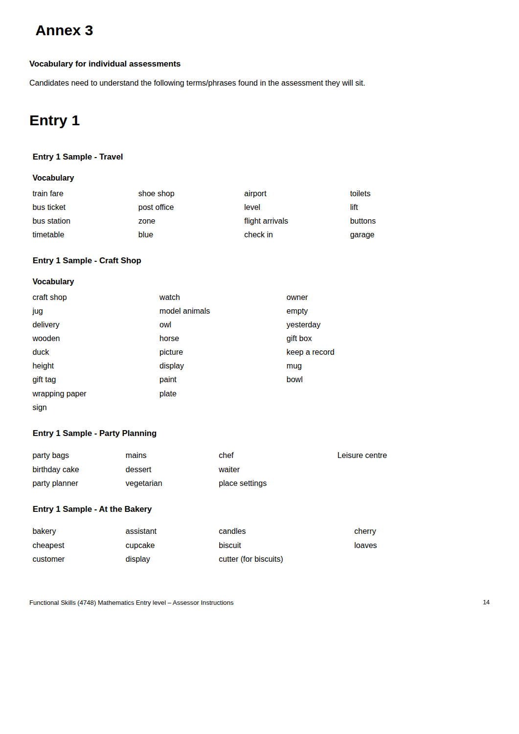Annex 3
Vocabulary for individual assessments
Candidates need to understand the following terms/phrases found in the assessment they will sit.
Entry 1
Entry 1 Sample - Travel
Vocabulary
| train fare | shoe shop | airport | toilets |
| bus ticket | post office | level | lift |
| bus station | zone | flight arrivals | buttons |
| timetable | blue | check in | garage |
Entry 1 Sample - Craft Shop
Vocabulary
| craft shop | watch | owner |
| jug | model animals | empty |
| delivery | owl | yesterday |
| wooden | horse | gift box |
| duck | picture | keep a record |
| height | display | mug |
| gift tag | paint | bowl |
| wrapping paper | plate | |
| sign | | |
Entry 1 Sample - Party Planning
| party bags | mains | chef | Leisure centre |
| birthday cake | dessert | waiter | |
| party planner | vegetarian | place settings | |
Entry 1 Sample - At the Bakery
| bakery | assistant | candles | cherry |
| cheapest | cupcake | biscuit | loaves |
| customer | display | cutter (for biscuits) | |
Functional Skills (4748) Mathematics Entry level – Assessor Instructions
14